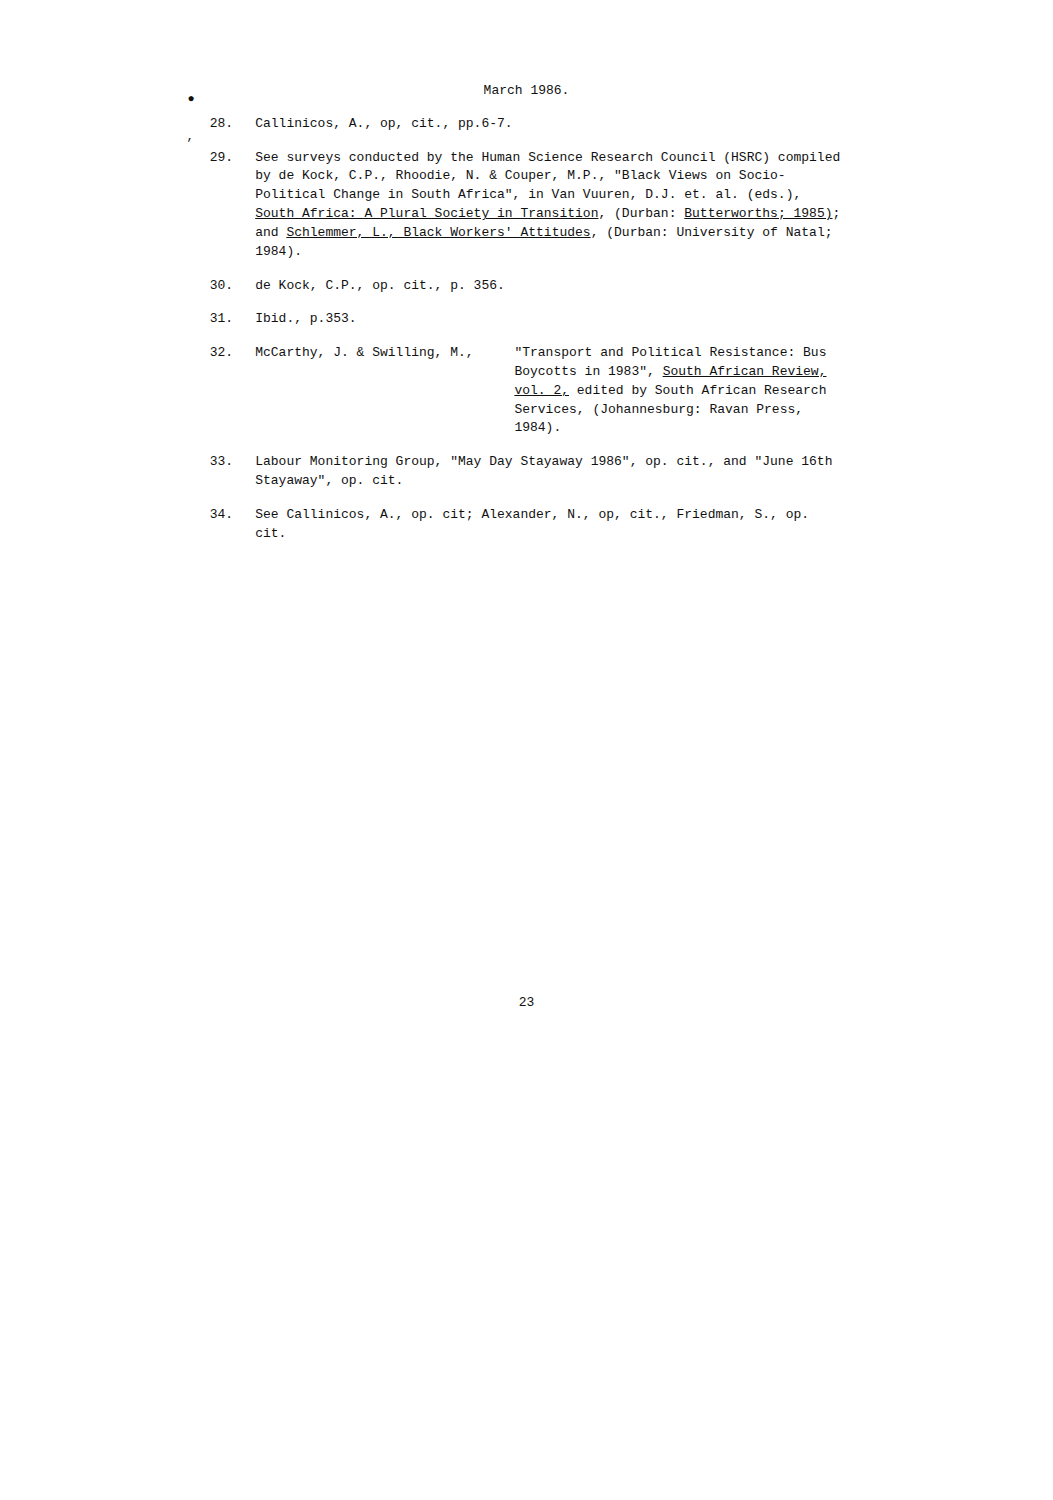●
’
March 1986.
28. Callinicos, A., op, cit., pp.6-7.
29. See surveys conducted by the Human Science Research Council (HSRC) compiled by de Kock, C.P., Rhoodie, N. & Couper, M.P., "Black Views on Socio-Political Change in South Africa", in Van Vuuren, D.J. et. al. (eds.), South Africa: A Plural Society in Transition, (Durban: Butterworths; 1985); and Schlemmer, L., Black Workers' Attitudes, (Durban: University of Natal; 1984).
30. de Kock, C.P., op. cit., p. 356.
31. Ibid., p.353.
32. McCarthy, J. & Swilling, M., "Transport and Political Resistance: Bus Boycotts in 1983", South African Review, vol. 2, edited by South African Research Services, (Johannesburg: Ravan Press, 1984).
33. Labour Monitoring Group, "May Day Stayaway 1986", op. cit., and "June 16th Stayaway", op. cit.
34. See Callinicos, A., op. cit; Alexander, N., op, cit., Friedman, S., op. cit.
23